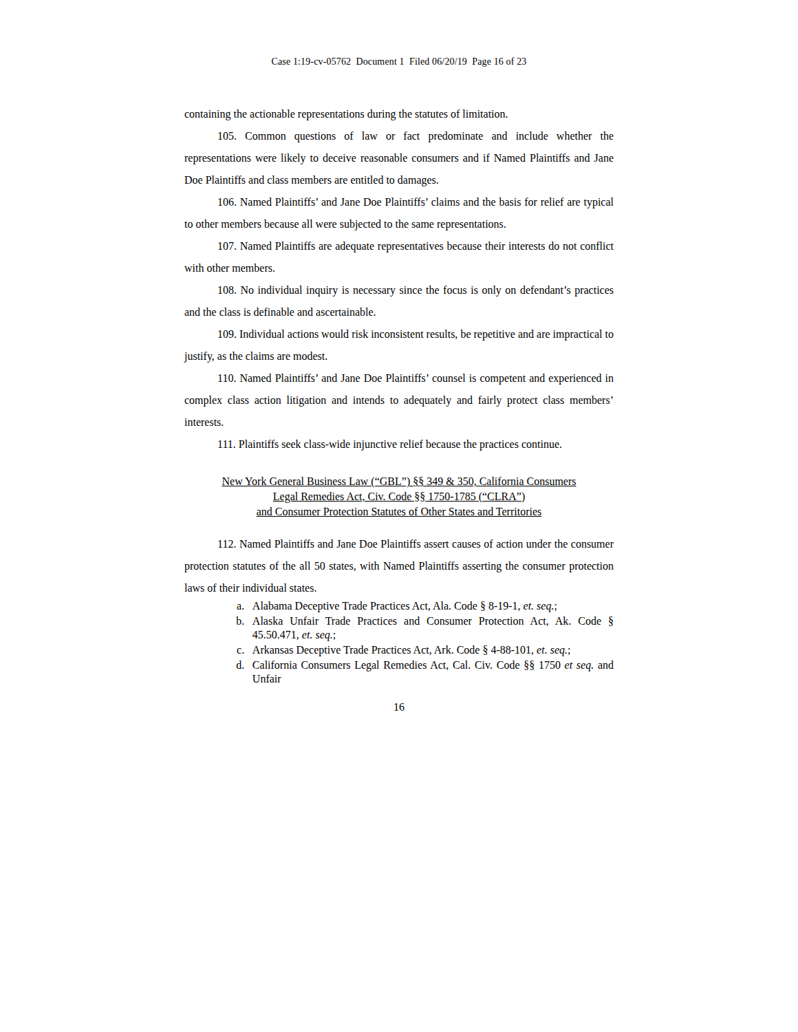Case 1:19-cv-05762 Document 1 Filed 06/20/19 Page 16 of 23
containing the actionable representations during the statutes of limitation.
105. Common questions of law or fact predominate and include whether the representations were likely to deceive reasonable consumers and if Named Plaintiffs and Jane Doe Plaintiffs and class members are entitled to damages.
106. Named Plaintiffs’ and Jane Doe Plaintiffs’ claims and the basis for relief are typical to other members because all were subjected to the same representations.
107. Named Plaintiffs are adequate representatives because their interests do not conflict with other members.
108. No individual inquiry is necessary since the focus is only on defendant’s practices and the class is definable and ascertainable.
109. Individual actions would risk inconsistent results, be repetitive and are impractical to justify, as the claims are modest.
110. Named Plaintiffs’ and Jane Doe Plaintiffs’ counsel is competent and experienced in complex class action litigation and intends to adequately and fairly protect class members’ interests.
111. Plaintiffs seek class-wide injunctive relief because the practices continue.
New York General Business Law (“GBL”) §§ 349 & 350, California Consumers Legal Remedies Act, Civ. Code §§ 1750-1785 (“CLRA”) and Consumer Protection Statutes of Other States and Territories
112. Named Plaintiffs and Jane Doe Plaintiffs assert causes of action under the consumer protection statutes of the all 50 states, with Named Plaintiffs asserting the consumer protection laws of their individual states.
Alabama Deceptive Trade Practices Act, Ala. Code § 8-19-1, et. seq.;
Alaska Unfair Trade Practices and Consumer Protection Act, Ak. Code § 45.50.471, et. seq.;
Arkansas Deceptive Trade Practices Act, Ark. Code § 4-88-101, et. seq.;
California Consumers Legal Remedies Act, Cal. Civ. Code §§ 1750 et seq. and Unfair
16